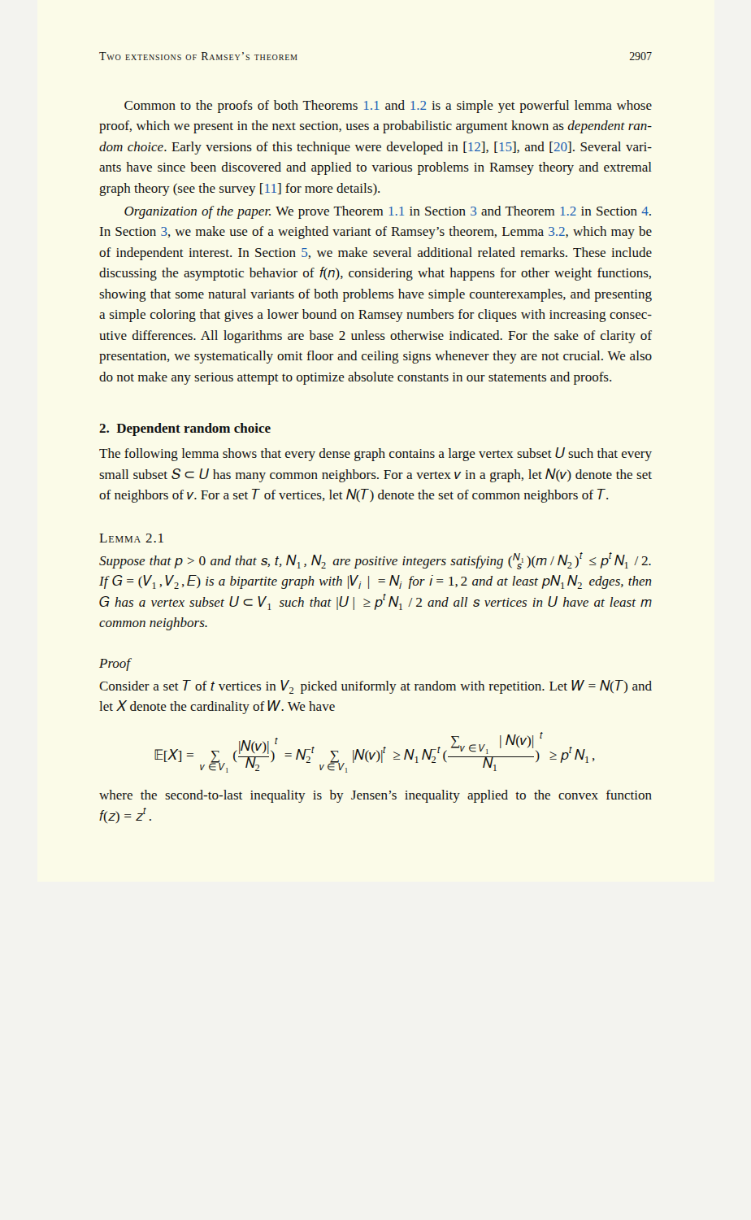Two extensions of Ramsey’s theorem 2907
Common to the proofs of both Theorems 1.1 and 1.2 is a simple yet powerful lemma whose proof, which we present in the next section, uses a probabilistic argument known as dependent random choice. Early versions of this technique were developed in [12], [15], and [20]. Several variants have since been discovered and applied to various problems in Ramsey theory and extremal graph theory (see the survey [11] for more details).
Organization of the paper. We prove Theorem 1.1 in Section 3 and Theorem 1.2 in Section 4. In Section 3, we make use of a weighted variant of Ramsey’s theorem, Lemma 3.2, which may be of independent interest. In Section 5, we make several additional related remarks. These include discussing the asymptotic behavior of f(n), considering what happens for other weight functions, showing that some natural variants of both problems have simple counterexamples, and presenting a simple coloring that gives a lower bound on Ramsey numbers for cliques with increasing consecutive differences. All logarithms are base 2 unless otherwise indicated. For the sake of clarity of presentation, we systematically omit floor and ceiling signs whenever they are not crucial. We also do not make any serious attempt to optimize absolute constants in our statements and proofs.
2. Dependent random choice
The following lemma shows that every dense graph contains a large vertex subset U such that every small subset S⊂U has many common neighbors. For a vertex v in a graph, let N(v) denote the set of neighbors of v. For a set T of vertices, let N(T) denote the set of common neighbors of T.
Lemma 2.1
Suppose that p>0 and that s, t, N1, N2 are positive integers satisfying (N1s)(m/N2)t≤ptN1/2. If G=(V1,V2,E) is a bipartite graph with |Vi|=Ni for i=1,2 and at least pN1N2 edges, then G has a vertex subset U⊂V1 such that |U|≥ptN1/2 and all s vertices in U have at least m common neighbors.
Proof
Consider a set T of t vertices in V2 picked uniformly at random with repetition. Let W=N(T) and let X denote the cardinality of W. We have
𝔼[X] = ∑v∈V1 (|N(v)|N2)t = N2−t ∑v∈V1 |N(v)|t ≥ N1N2−t (∑v∈V1|N(v)|N1)t ≥ ptN1,
where the second-to-last inequality is by Jensen’s inequality applied to the convex function f(z)=zt.